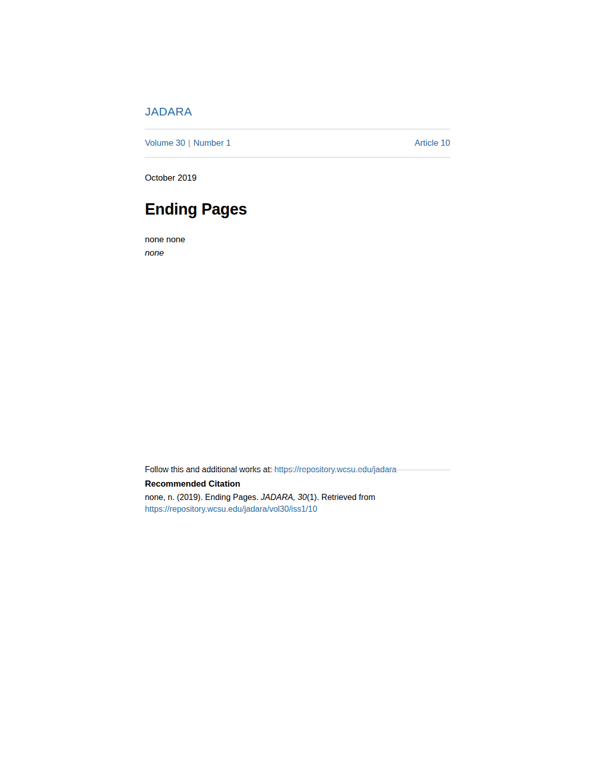JADARA
Volume 30|Number 1
Article 10
October 2019
Ending Pages
none none
none
Follow this and additional works at: https://repository.wcsu.edu/jadara
Recommended Citation
none, n. (2019). Ending Pages. JADARA, 30(1). Retrieved from https://repository.wcsu.edu/jadara/vol30/iss1/10